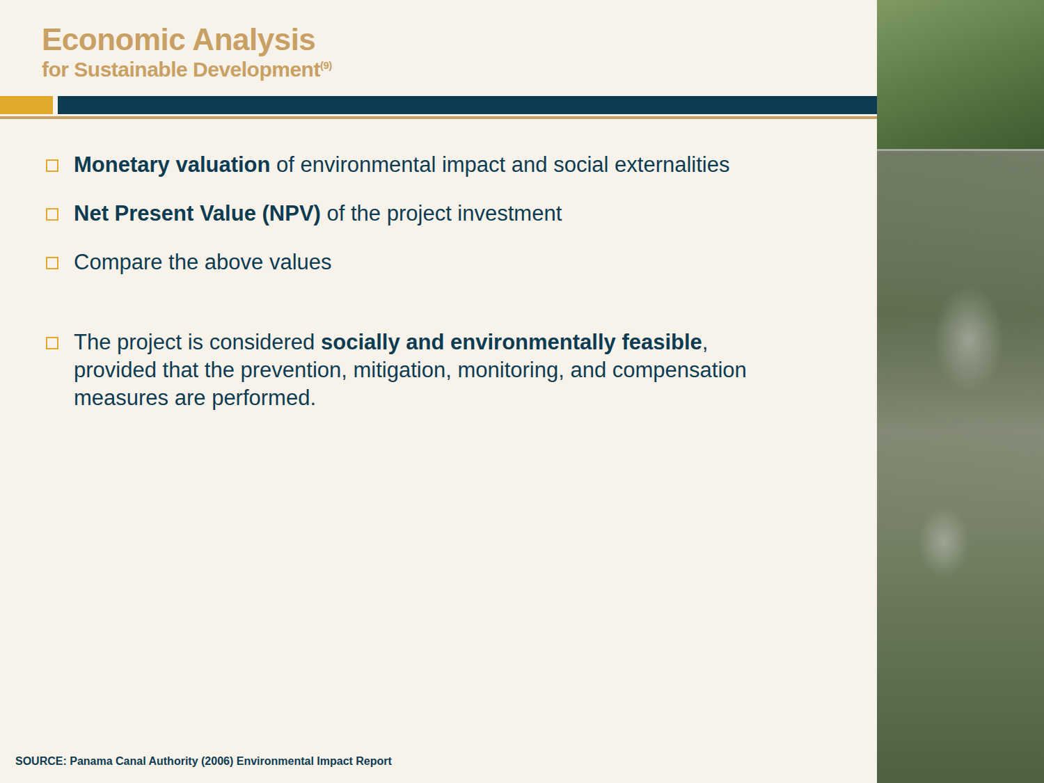Economic Analysis for Sustainable Development(9)
Monetary valuation of environmental impact and social externalities
Net Present Value (NPV) of the project investment
Compare the above values
The project is considered socially and environmentally feasible, provided that the prevention, mitigation, monitoring, and compensation measures are performed.
SOURCE: Panama Canal Authority (2006) Environmental Impact Report